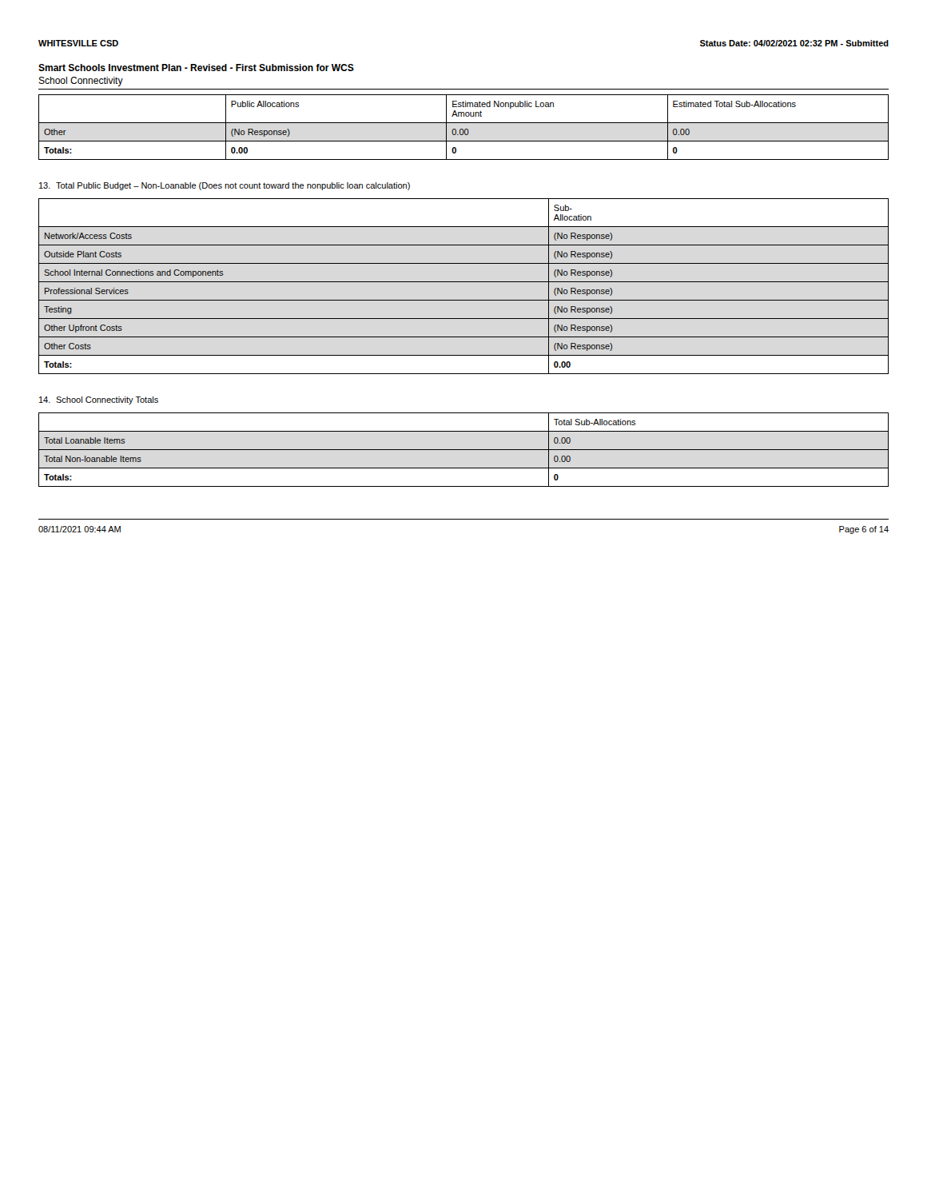WHITESVILLE CSD
Status Date: 04/02/2021 02:32 PM - Submitted
Smart Schools Investment Plan - Revised - First Submission for WCS
School Connectivity
| | Public Allocations | Estimated Nonpublic Loan Amount | Estimated Total Sub-Allocations |
| --- | --- | --- | --- |
| Other | (No Response) | 0.00 | 0.00 |
| Totals: | 0.00 | 0 | 0 |
13. Total Public Budget – Non-Loanable (Does not count toward the nonpublic loan calculation)
| | Sub- Allocation |
| --- | --- |
| Network/Access Costs | (No Response) |
| Outside Plant Costs | (No Response) |
| School Internal Connections and Components | (No Response) |
| Professional Services | (No Response) |
| Testing | (No Response) |
| Other Upfront Costs | (No Response) |
| Other Costs | (No Response) |
| Totals: | 0.00 |
14. School Connectivity Totals
| | Total Sub-Allocations |
| --- | --- |
| Total Loanable Items | 0.00 |
| Total Non-loanable Items | 0.00 |
| Totals: | 0 |
08/11/2021 09:44 AM
Page 6 of 14